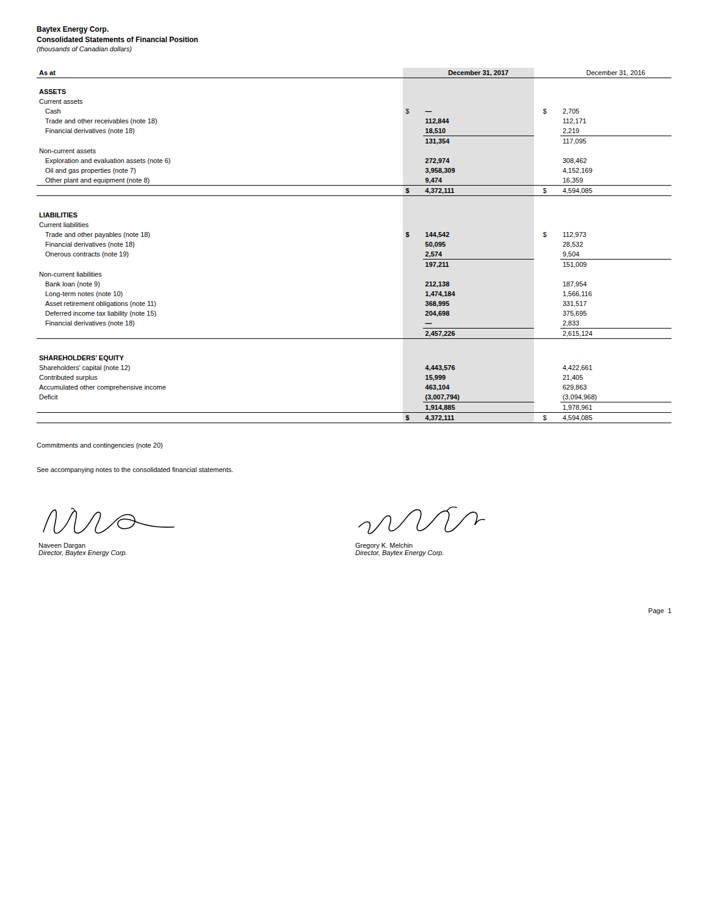Baytex Energy Corp.
Consolidated Statements of Financial Position
(thousands of Canadian dollars)
| As at | | December 31, 2017 | | | December 31, 2016 |
| ASSETS | | | | | |
| Current assets | | | | | |
| Cash | $ | — | | $ | 2,705 |
| Trade and other receivables (note 18) | | 112,844 | | | 112,171 |
| Financial derivatives (note 18) | | 18,510 | | | 2,219 |
| | | 131,354 | | | 117,095 |
| Non-current assets | | | | | |
| Exploration and evaluation assets (note 6) | | 272,974 | | | 308,462 |
| Oil and gas properties (note 7) | | 3,958,309 | | | 4,152,169 |
| Other plant and equipment (note 8) | | 9,474 | | | 16,359 |
| | $ | 4,372,111 | | $ | 4,594,085 |
| LIABILITIES | | | | | |
| Current liabilities | | | | | |
| Trade and other payables (note 18) | $ | 144,542 | | $ | 112,973 |
| Financial derivatives (note 18) | | 50,095 | | | 28,532 |
| Onerous contracts (note 19) | | 2,574 | | | 9,504 |
| | | 197,211 | | | 151,009 |
| Non-current liabilities | | | | | |
| Bank loan (note 9) | | 212,138 | | | 187,954 |
| Long-term notes (note 10) | | 1,474,184 | | | 1,566,116 |
| Asset retirement obligations (note 11) | | 368,995 | | | 331,517 |
| Deferred income tax liability (note 15) | | 204,698 | | | 375,695 |
| Financial derivatives (note 18) | | — | | | 2,833 |
| | | 2,457,226 | | | 2,615,124 |
| SHAREHOLDERS’ EQUITY | | | | | |
| Shareholders' capital (note 12) | | 4,443,576 | | | 4,422,661 |
| Contributed surplus | | 15,999 | | | 21,405 |
| Accumulated other comprehensive income | | 463,104 | | | 629,863 |
| Deficit | | (3,007,794) | | | (3,094,968) |
| | | 1,914,885 | | | 1,978,961 |
| | $ | 4,372,111 | | $ | 4,594,085 |
Commitments and contingencies (note 20)
See accompanying notes to the consolidated financial statements.
| Naveen Dargan Director, Baytex Energy Corp. | Gregory K. Melchin Director, Baytex Energy Corp. |
Page 1